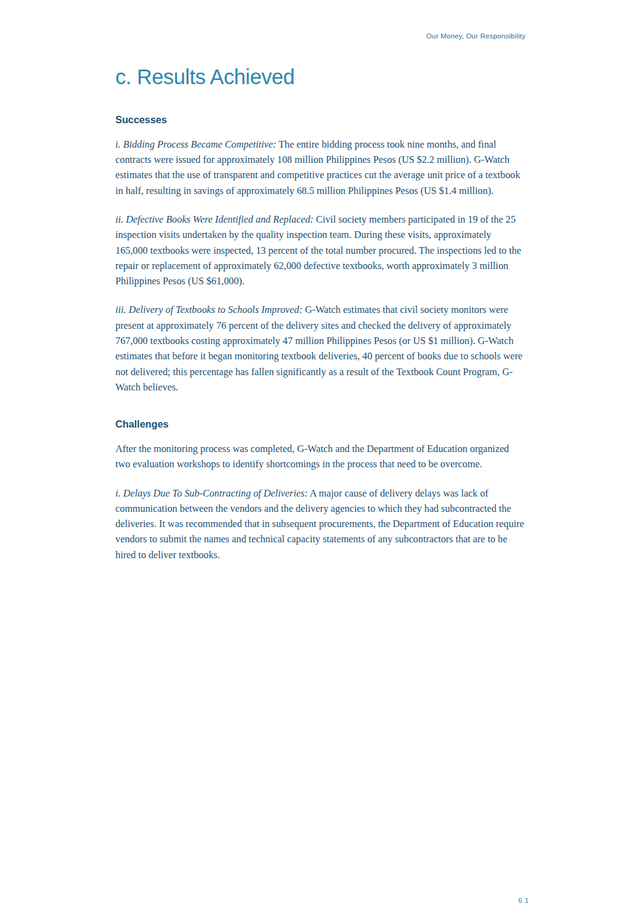Our Money, Our Responsibility
c. Results Achieved
Successes
i. Bidding Process Became Competitive: The entire bidding process took nine months, and final contracts were issued for approximately 108 million Philippines Pesos (US $2.2 million). G-Watch estimates that the use of transparent and competitive practices cut the average unit price of a textbook in half, resulting in savings of approximately 68.5 million Philippines Pesos (US $1.4 million).
ii. Defective Books Were Identified and Replaced: Civil society members participated in 19 of the 25 inspection visits undertaken by the quality inspection team. During these visits, approximately 165,000 textbooks were inspected, 13 percent of the total number procured. The inspections led to the repair or replacement of approximately 62,000 defective textbooks, worth approximately 3 million Philippines Pesos (US $61,000).
iii. Delivery of Textbooks to Schools Improved: G-Watch estimates that civil society monitors were present at approximately 76 percent of the delivery sites and checked the delivery of approximately 767,000 textbooks costing approximately 47 million Philippines Pesos (or US $1 million). G-Watch estimates that before it began monitoring textbook deliveries, 40 percent of books due to schools were not delivered; this percentage has fallen significantly as a result of the Textbook Count Program, G-Watch believes.
Challenges
After the monitoring process was completed, G-Watch and the Department of Education organized two evaluation workshops to identify shortcomings in the process that need to be overcome.
i. Delays Due To Sub-Contracting of Deliveries: A major cause of delivery delays was lack of communication between the vendors and the delivery agencies to which they had subcontracted the deliveries. It was recommended that in subsequent procurements, the Department of Education require vendors to submit the names and technical capacity statements of any subcontractors that are to be hired to deliver textbooks.
61